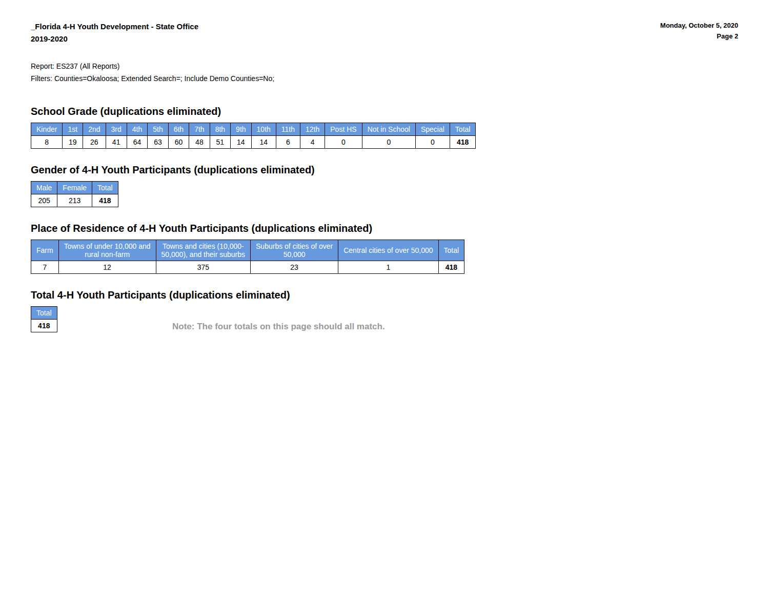_Florida 4-H Youth Development - State Office
2019-2020
Monday, October 5, 2020
Page 2
Report: ES237 (All Reports)
Filters: Counties=Okaloosa; Extended Search=; Include Demo Counties=No;
School Grade (duplications eliminated)
| Kinder | 1st | 2nd | 3rd | 4th | 5th | 6th | 7th | 8th | 9th | 10th | 11th | 12th | Post HS | Not in School | Special | Total |
| --- | --- | --- | --- | --- | --- | --- | --- | --- | --- | --- | --- | --- | --- | --- | --- | --- |
| 8 | 19 | 26 | 41 | 64 | 63 | 60 | 48 | 51 | 14 | 14 | 6 | 4 | 0 | 0 | 0 | 418 |
Gender of 4-H Youth Participants (duplications eliminated)
| Male | Female | Total |
| --- | --- | --- |
| 205 | 213 | 418 |
Place of Residence of 4-H Youth Participants (duplications eliminated)
| Farm | Towns of under 10,000 and rural non-farm | Towns and cities (10,000- 50,000), and their suburbs | Suburbs of cities of over 50,000 | Central cities of over 50,000 | Total |
| --- | --- | --- | --- | --- | --- |
| 7 | 12 | 375 | 23 | 1 | 418 |
Total 4-H Youth Participants (duplications eliminated)
| Total |
| --- |
| 418 |
Note: The four totals on this page should all match.